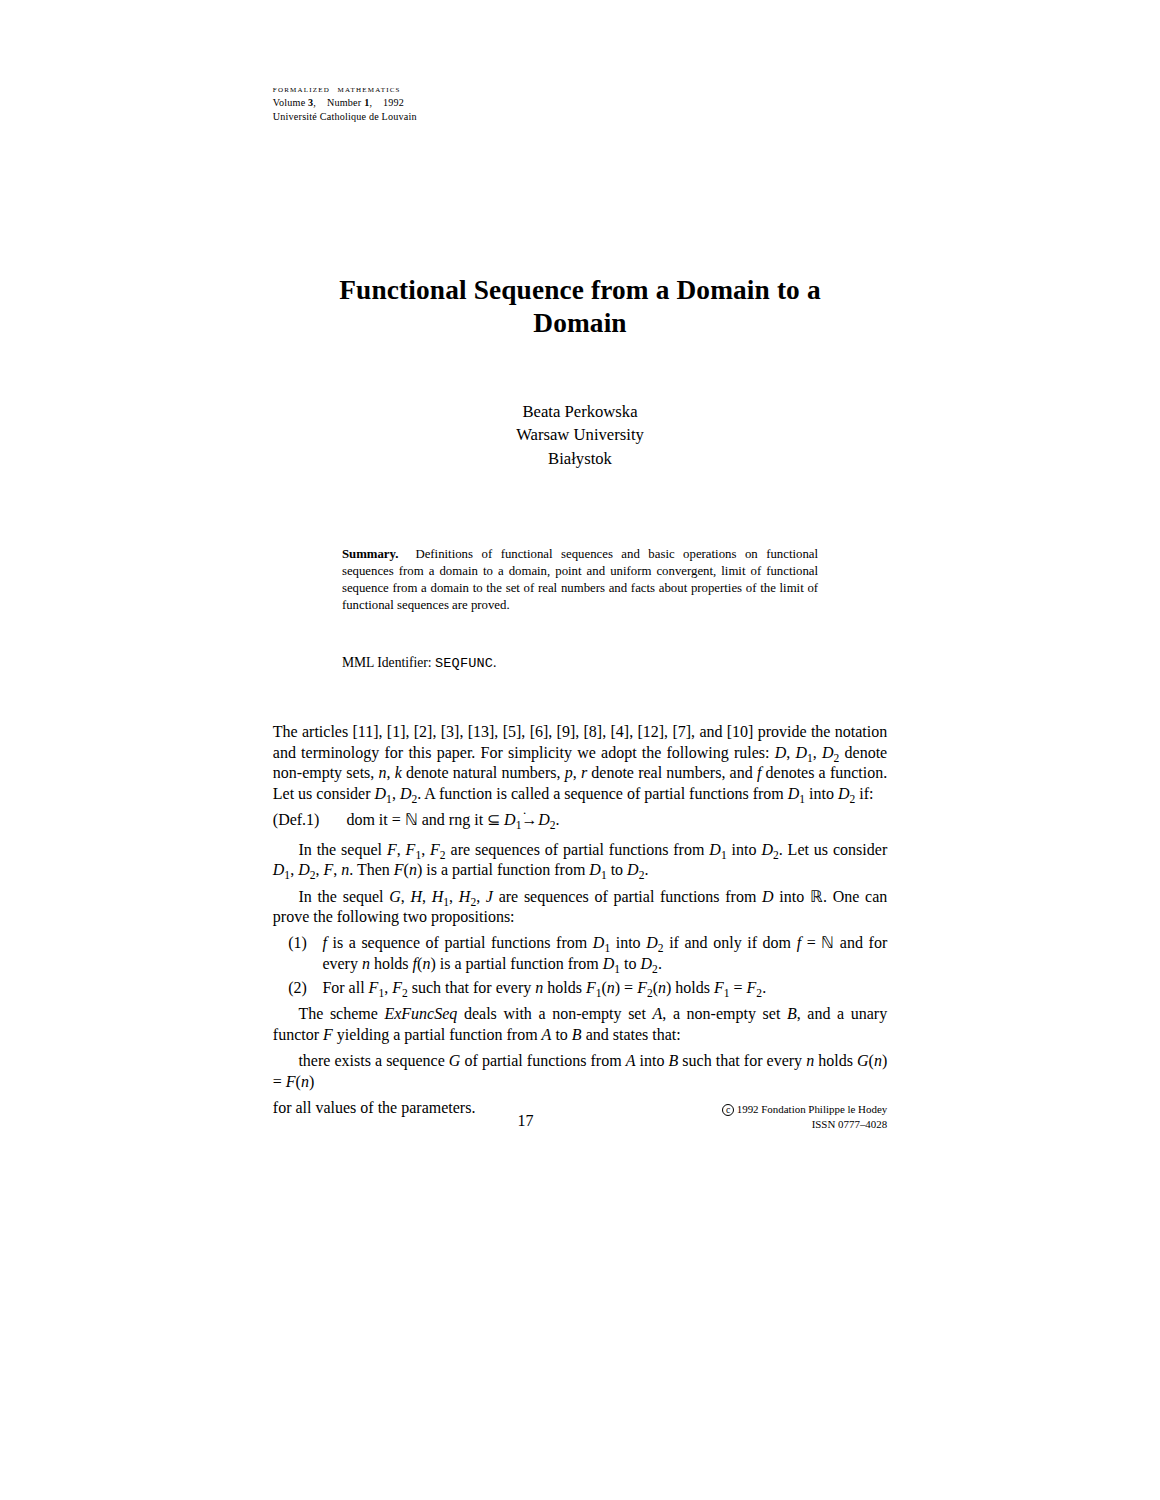formalized mathematics
Volume 3, Number 1, 1992
Université Catholique de Louvain
Functional Sequence from a Domain to a
Domain
Beata Perkowska
Warsaw University
Białystok
Summary. Definitions of functional sequences and basic operations on functional sequences from a domain to a domain, point and uniform convergent, limit of functional sequence from a domain to the set of real numbers and facts about properties of the limit of functional sequences are proved.
MML Identifier: SEQFUNC.
The articles [11], [1], [2], [3], [13], [5], [6], [9], [8], [4], [12], [7], and [10] provide the notation and terminology for this paper. For simplicity we adopt the following rules: D, D1, D2 denote non-empty sets, n, k denote natural numbers, p, r denote real numbers, and f denotes a function. Let us consider D1, D2. A function is called a sequence of partial functions from D1 into D2 if:
(Def.1)
dom it = ℕ and rng it ⊆ D1.→D2.
In the sequel F, F1, F2 are sequences of partial functions from D1 into D2. Let us consider D1, D2, F, n. Then F(n) is a partial function from D1 to D2.
In the sequel G, H, H1, H2, J are sequences of partial functions from D into ℝ. One can prove the following two propositions:
(1)
f is a sequence of partial functions from D1 into D2 if and only if dom f = ℕ and for every n holds f(n) is a partial function from D1 to D2.
(2)
For all F1, F2 such that for every n holds F1(n) = F2(n) holds F1 = F2.
The scheme ExFuncSeq deals with a non-empty set A, a non-empty set B, and a unary functor F yielding a partial function from A to B and states that:
there exists a sequence G of partial functions from A into B such that for every n holds G(n) = F(n)
for all values of the parameters.
17
c1992 Fondation Philippe le Hodey ISSN 0777–4028